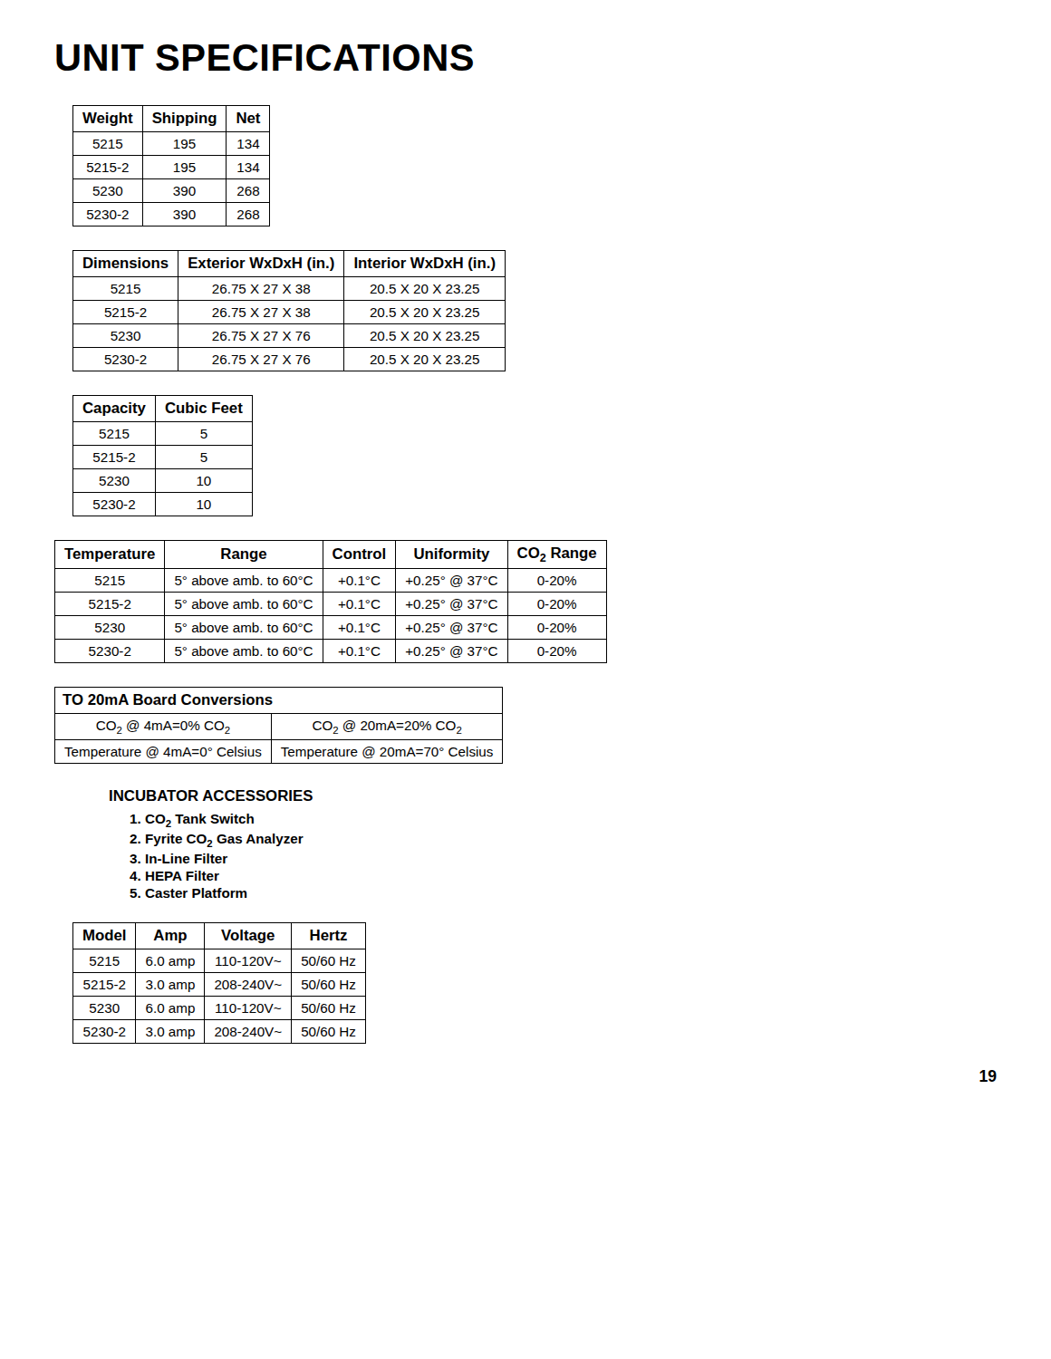UNIT SPECIFICATIONS
| Weight | Shipping | Net |
| --- | --- | --- |
| 5215 | 195 | 134 |
| 5215-2 | 195 | 134 |
| 5230 | 390 | 268 |
| 5230-2 | 390 | 268 |
| Dimensions | Exterior WxDxH (in.) | Interior WxDxH (in.) |
| --- | --- | --- |
| 5215 | 26.75 X 27 X 38 | 20.5 X 20 X 23.25 |
| 5215-2 | 26.75 X 27 X 38 | 20.5 X 20 X 23.25 |
| 5230 | 26.75 X 27 X 76 | 20.5 X 20 X 23.25 |
| 5230-2 | 26.75 X 27 X 76 | 20.5 X 20 X 23.25 |
| Capacity | Cubic Feet |
| --- | --- |
| 5215 | 5 |
| 5215-2 | 5 |
| 5230 | 10 |
| 5230-2 | 10 |
| Temperature | Range | Control | Uniformity | CO 2 Range |
| --- | --- | --- | --- | --- |
| 5215 | 5° above amb. to 60°C | +0.1°C | +0.25° @ 37°C | 0-20% |
| 5215-2 | 5° above amb. to 60°C | +0.1°C | +0.25° @ 37°C | 0-20% |
| 5230 | 5° above amb. to 60°C | +0.1°C | +0.25° @ 37°C | 0-20% |
| 5230-2 | 5° above amb. to 60°C | +0.1°C | +0.25° @ 37°C | 0-20% |
| TO 20mA Board Conversions |
| --- |
| CO 2 @ 4mA=0% CO 2 | CO 2 @ 20mA=20% CO 2 |
| Temperature @ 4mA=0° Celsius | Temperature @ 20mA=70° Celsius |
INCUBATOR ACCESSORIES
CO2 Tank Switch
Fyrite CO2 Gas Analyzer
In-Line Filter
HEPA Filter
Caster Platform
| Model | Amp | Voltage | Hertz |
| --- | --- | --- | --- |
| 5215 | 6.0 amp | 110-120V~ | 50/60 Hz |
| 5215-2 | 3.0 amp | 208-240V~ | 50/60 Hz |
| 5230 | 6.0 amp | 110-120V~ | 50/60 Hz |
| 5230-2 | 3.0 amp | 208-240V~ | 50/60 Hz |
19